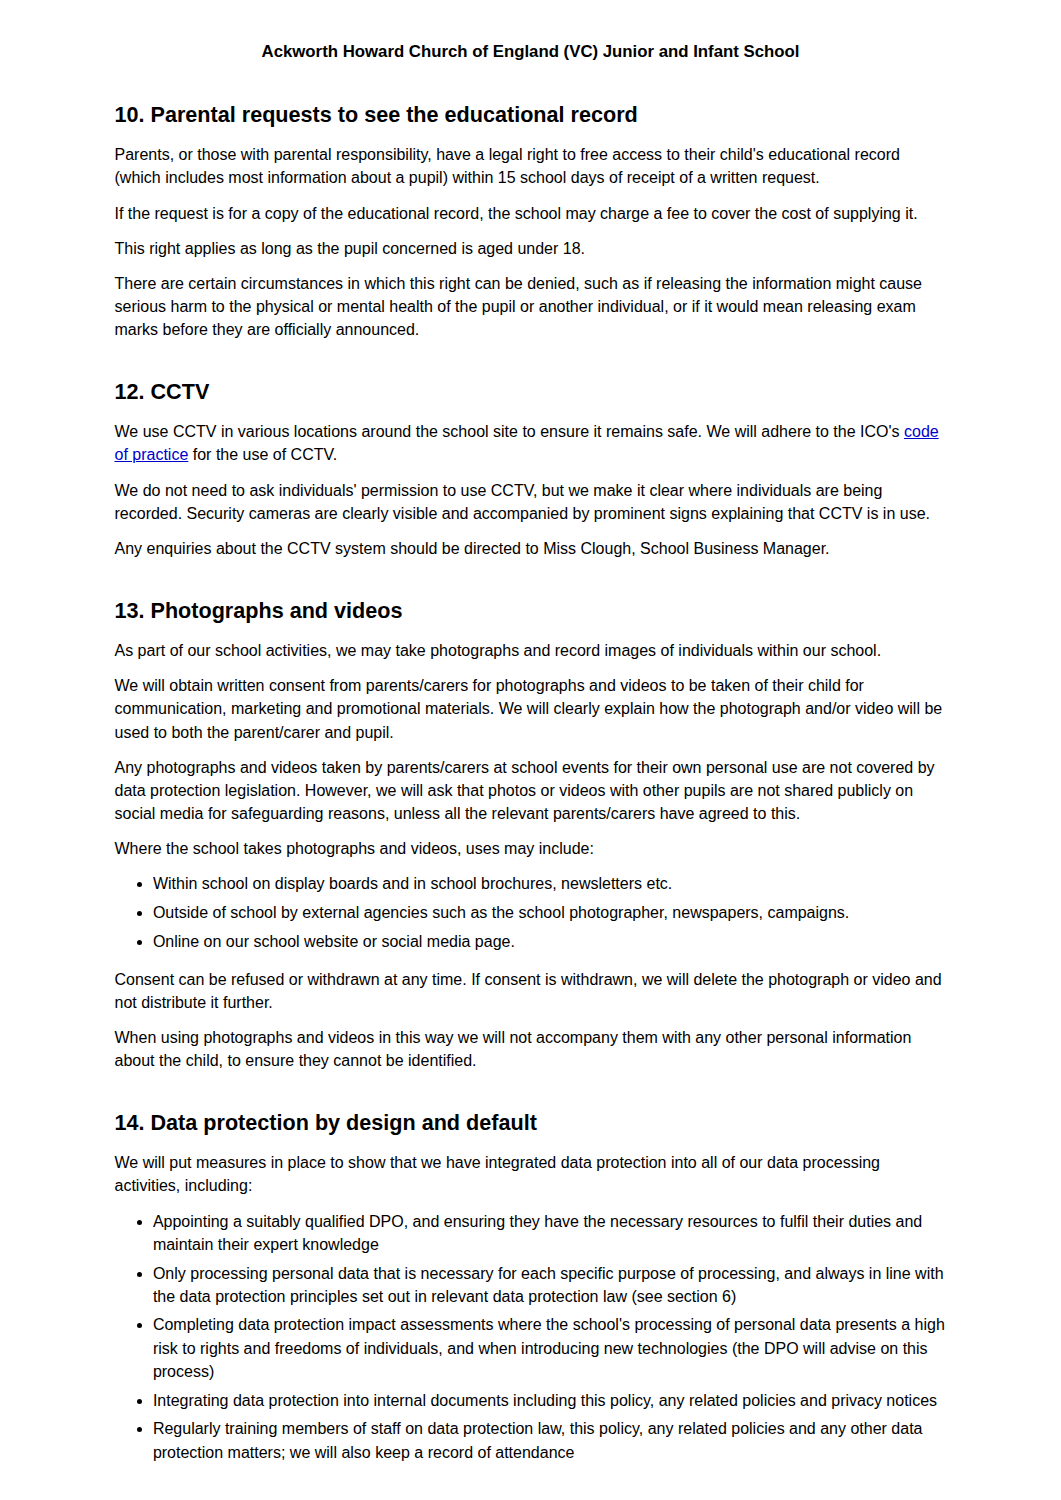Ackworth Howard Church of England (VC) Junior and Infant School
10. Parental requests to see the educational record
Parents, or those with parental responsibility, have a legal right to free access to their child's educational record (which includes most information about a pupil) within 15 school days of receipt of a written request.
If the request is for a copy of the educational record, the school may charge a fee to cover the cost of supplying it.
This right applies as long as the pupil concerned is aged under 18.
There are certain circumstances in which this right can be denied, such as if releasing the information might cause serious harm to the physical or mental health of the pupil or another individual, or if it would mean releasing exam marks before they are officially announced.
12. CCTV
We use CCTV in various locations around the school site to ensure it remains safe. We will adhere to the ICO's code of practice for the use of CCTV.
We do not need to ask individuals' permission to use CCTV, but we make it clear where individuals are being recorded. Security cameras are clearly visible and accompanied by prominent signs explaining that CCTV is in use.
Any enquiries about the CCTV system should be directed to Miss Clough, School Business Manager.
13. Photographs and videos
As part of our school activities, we may take photographs and record images of individuals within our school.
We will obtain written consent from parents/carers for photographs and videos to be taken of their child for communication, marketing and promotional materials. We will clearly explain how the photograph and/or video will be used to both the parent/carer and pupil.
Any photographs and videos taken by parents/carers at school events for their own personal use are not covered by data protection legislation. However, we will ask that photos or videos with other pupils are not shared publicly on social media for safeguarding reasons, unless all the relevant parents/carers have agreed to this.
Where the school takes photographs and videos, uses may include:
Within school on display boards and in school brochures, newsletters etc.
Outside of school by external agencies such as the school photographer, newspapers, campaigns.
Online on our school website or social media page.
Consent can be refused or withdrawn at any time. If consent is withdrawn, we will delete the photograph or video and not distribute it further.
When using photographs and videos in this way we will not accompany them with any other personal information about the child, to ensure they cannot be identified.
14. Data protection by design and default
We will put measures in place to show that we have integrated data protection into all of our data processing activities, including:
Appointing a suitably qualified DPO, and ensuring they have the necessary resources to fulfil their duties and maintain their expert knowledge
Only processing personal data that is necessary for each specific purpose of processing, and always in line with the data protection principles set out in relevant data protection law (see section 6)
Completing data protection impact assessments where the school's processing of personal data presents a high risk to rights and freedoms of individuals, and when introducing new technologies (the DPO will advise on this process)
Integrating data protection into internal documents including this policy, any related policies and privacy notices
Regularly training members of staff on data protection law, this policy, any related policies and any other data protection matters; we will also keep a record of attendance